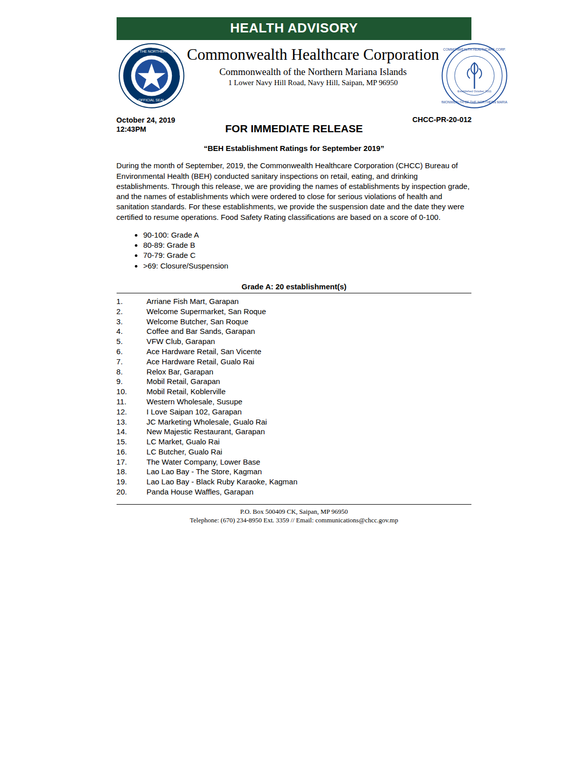HEALTH ADVISORY
Commonwealth Healthcare Corporation
Commonwealth of the Northern Mariana Islands
1 Lower Navy Hill Road, Navy Hill, Saipan, MP 96950
October 24, 2019
12:43PM
CHCC-PR-20-012
FOR IMMEDIATE RELEASE
“BEH Establishment Ratings for September 2019”
During the month of September, 2019, the Commonwealth Healthcare Corporation (CHCC) Bureau of Environmental Health (BEH) conducted sanitary inspections on retail, eating, and drinking establishments. Through this release, we are providing the names of establishments by inspection grade, and the names of establishments which were ordered to close for serious violations of health and sanitation standards. For these establishments, we provide the suspension date and the date they were certified to resume operations. Food Safety Rating classifications are based on a score of 0-100.
90-100: Grade A
80-89: Grade B
70-79: Grade C
>69: Closure/Suspension
Grade A: 20 establishment(s)
Arriane Fish Mart, Garapan
Welcome Supermarket, San Roque
Welcome Butcher, San Roque
Coffee and Bar Sands, Garapan
VFW Club, Garapan
Ace Hardware Retail, San Vicente
Ace Hardware Retail, Gualo Rai
Relox Bar, Garapan
Mobil Retail, Garapan
Mobil Retail, Koblerville
Western Wholesale, Susupe
I Love Saipan 102, Garapan
JC Marketing Wholesale, Gualo Rai
New Majestic Restaurant, Garapan
LC Market, Gualo Rai
LC Butcher, Gualo Rai
The Water Company, Lower Base
Lao Lao Bay - The Store, Kagman
Lao Lao Bay - Black Ruby Karaoke, Kagman
Panda House Waffles, Garapan
P.O. Box 500409 CK, Saipan, MP 96950
Telephone: (670) 234-8950 Ext. 3359 // Email: communications@chcc.gov.mp